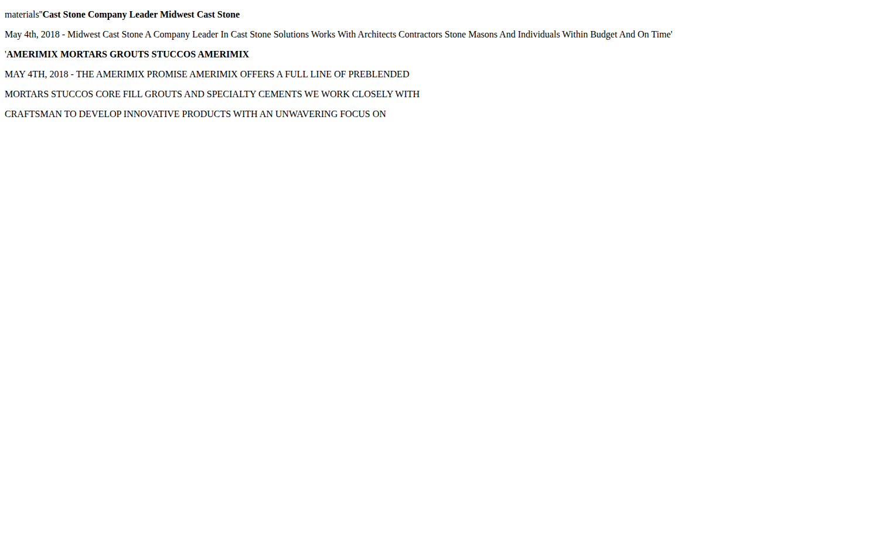materials''Cast Stone Company Leader Midwest Cast Stone
May 4th, 2018 - Midwest Cast Stone A Company Leader In Cast Stone Solutions Works With Architects Contractors Stone Masons And Individuals Within Budget And On Time'
'AMERIMIX MORTARS GROUTS STUCCOS AMERIMIX
MAY 4TH, 2018 - THE AMERIMIX PROMISE AMERIMIX OFFERS A FULL LINE OF PREBLENDED
MORTARS STUCCOS CORE FILL GROUTS AND SPECIALTY CEMENTS WE WORK CLOSELY WITH
CRAFTSMAN TO DEVELOP INNOVATIVE PRODUCTS WITH AN UNWAVERING FOCUS ON